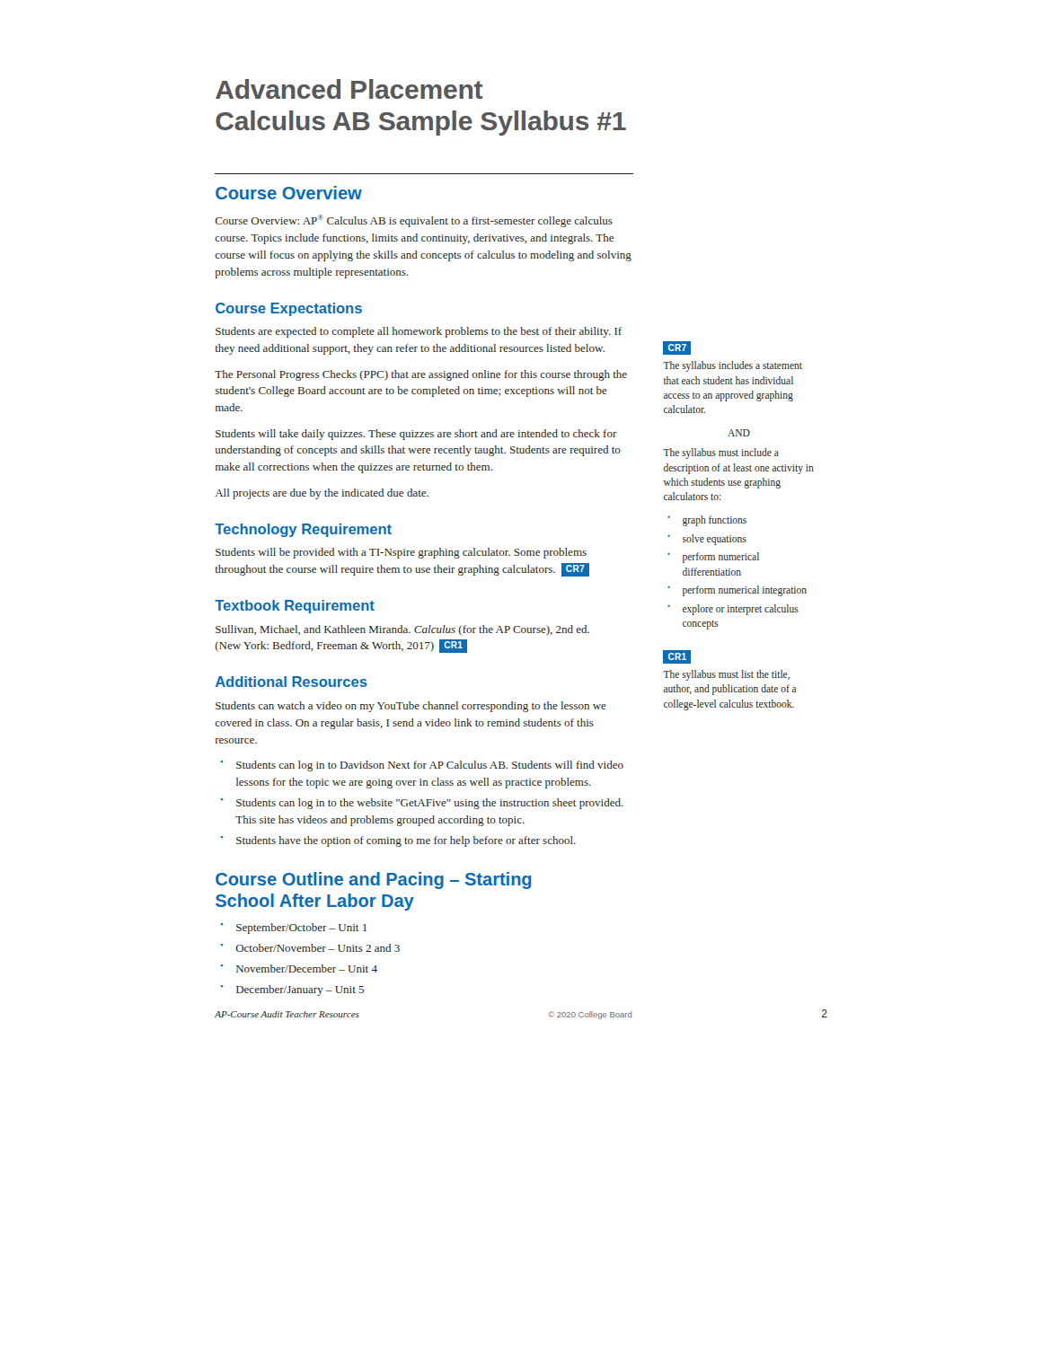Advanced Placement
Calculus AB Sample Syllabus #1
Course Overview
Course Overview: AP® Calculus AB is equivalent to a first-semester college calculus course. Topics include functions, limits and continuity, derivatives, and integrals. The course will focus on applying the skills and concepts of calculus to modeling and solving problems across multiple representations.
Course Expectations
Students are expected to complete all homework problems to the best of their ability. If they need additional support, they can refer to the additional resources listed below.
The Personal Progress Checks (PPC) that are assigned online for this course through the student's College Board account are to be completed on time; exceptions will not be made.
Students will take daily quizzes. These quizzes are short and are intended to check for understanding of concepts and skills that were recently taught. Students are required to make all corrections when the quizzes are returned to them.
All projects are due by the indicated due date.
Technology Requirement
Students will be provided with a TI-Nspire graphing calculator. Some problems throughout the course will require them to use their graphing calculators. CR7
Textbook Requirement
Sullivan, Michael, and Kathleen Miranda. Calculus (for the AP Course), 2nd ed.
(New York: Bedford, Freeman & Worth, 2017) CR1
Additional Resources
Students can watch a video on my YouTube channel corresponding to the lesson we covered in class. On a regular basis, I send a video link to remind students of this resource.
Students can log in to Davidson Next for AP Calculus AB. Students will find video lessons for the topic we are going over in class as well as practice problems.
Students can log in to the website "GetAFive" using the instruction sheet provided. This site has videos and problems grouped according to topic.
Students have the option of coming to me for help before or after school.
Course Outline and Pacing – Starting
School After Labor Day
September/October – Unit 1
October/November – Units 2 and 3
November/December – Unit 4
December/January – Unit 5
CR7
The syllabus includes a statement that each student has individual access to an approved graphing calculator.
AND
The syllabus must include a description of at least one activity in which students use graphing calculators to:
graph functions
solve equations
perform numerical differentiation
perform numerical integration
explore or interpret calculus concepts
CR1
The syllabus must list the title, author, and publication date of a college-level calculus textbook.
AP-Course Audit Teacher Resources
© 2020 College Board
2